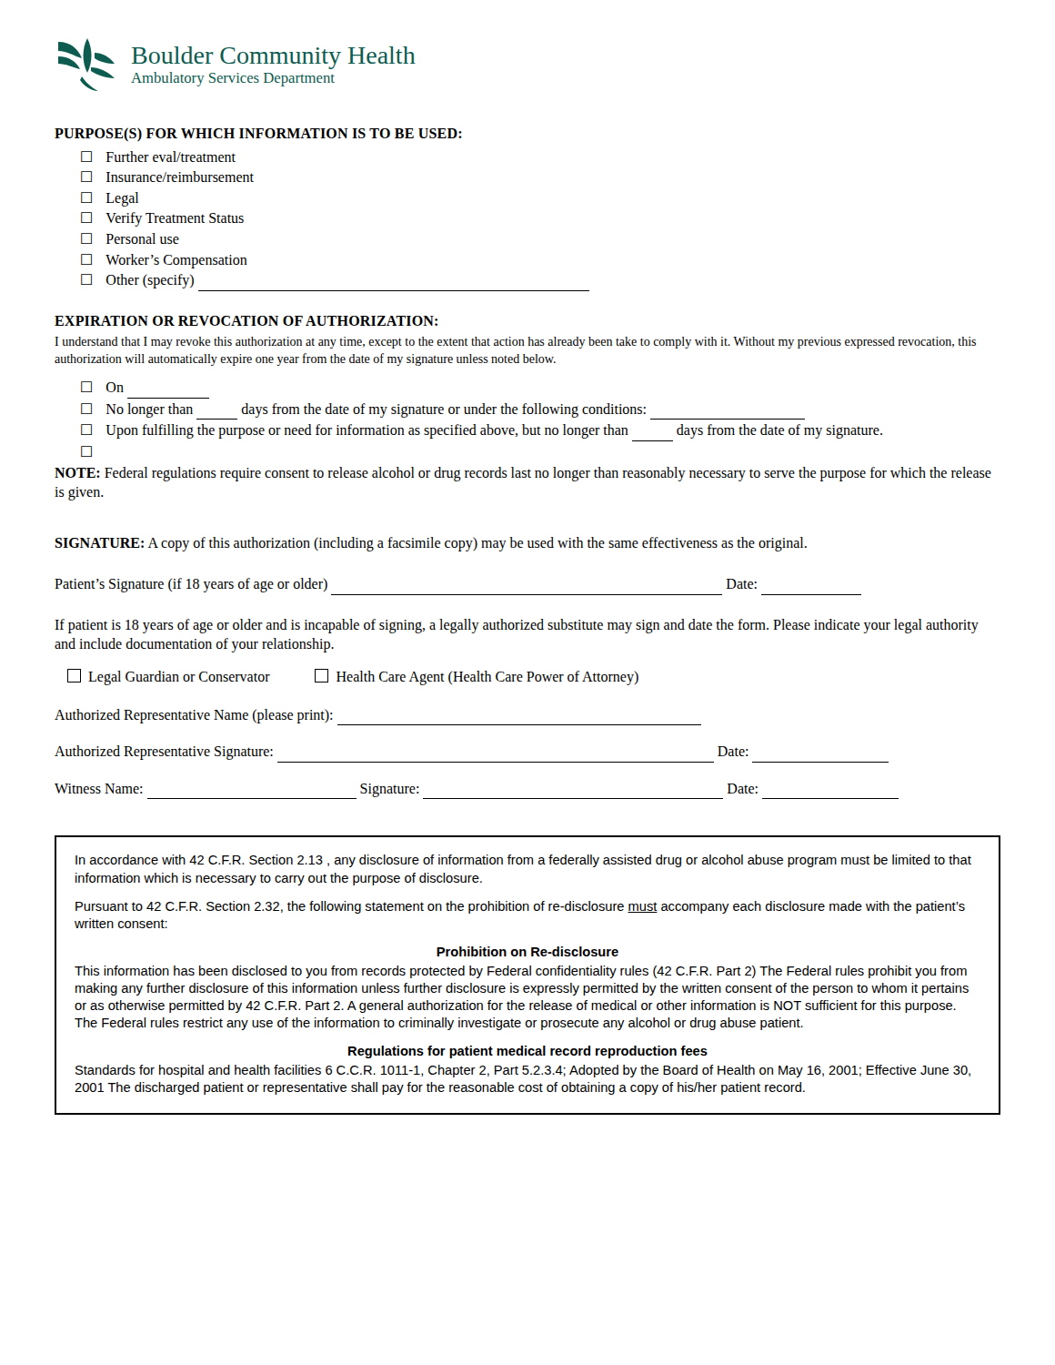Boulder Community Health
Ambulatory Services Department
PURPOSE(S) FOR WHICH INFORMATION IS TO BE USED:
☐Further eval/treatment
☐Insurance/reimbursement
☐Legal
☐Verify Treatment Status
☐Personal use
☐Worker’s Compensation
☐Other (specify)
EXPIRATION OR REVOCATION OF AUTHORIZATION:
I understand that I may revoke this authorization at any time, except to the extent that action has already been take to comply with it. Without my previous expressed revocation, this authorization will automatically expire one year from the date of my signature unless noted below.
☐On
☐No longer than days from the date of my signature or under the following conditions:
☐Upon fulfilling the purpose or need for information as specified above, but no longer than days from the date of my signature.
☐
NOTE: Federal regulations require consent to release alcohol or drug records last no longer than reasonably necessary to serve the purpose for which the release is given.
SIGNATURE: A copy of this authorization (including a facsimile copy) may be used with the same effectiveness as the original.
Patient’s Signature (if 18 years of age or older) Date:
If patient is 18 years of age or older and is incapable of signing, a legally authorized substitute may sign and date the form. Please indicate your legal authority and include documentation of your relationship.
Legal Guardian or Conservator Health Care Agent (Health Care Power of Attorney)
Authorized Representative Name (please print):
Authorized Representative Signature: Date:
Witness Name: Signature: Date:
In accordance with 42 C.F.R. Section 2.13 , any disclosure of information from a federally assisted drug or alcohol abuse program must be limited to that information which is necessary to carry out the purpose of disclosure.
Pursuant to 42 C.F.R. Section 2.32, the following statement on the prohibition of re-disclosure must accompany each disclosure made with the patient’s written consent:
Prohibition on Re-disclosure
This information has been disclosed to you from records protected by Federal confidentiality rules (42 C.F.R. Part 2) The Federal rules prohibit you from making any further disclosure of this information unless further disclosure is expressly permitted by the written consent of the person to whom it pertains or as otherwise permitted by 42 C.F.R. Part 2. A general authorization for the release of medical or other information is NOT sufficient for this purpose. The Federal rules restrict any use of the information to criminally investigate or prosecute any alcohol or drug abuse patient.
Regulations for patient medical record reproduction fees
Standards for hospital and health facilities 6 C.C.R. 1011-1, Chapter 2, Part 5.2.3.4; Adopted by the Board of Health on May 16, 2001; Effective June 30, 2001 The discharged patient or representative shall pay for the reasonable cost of obtaining a copy of his/her patient record.